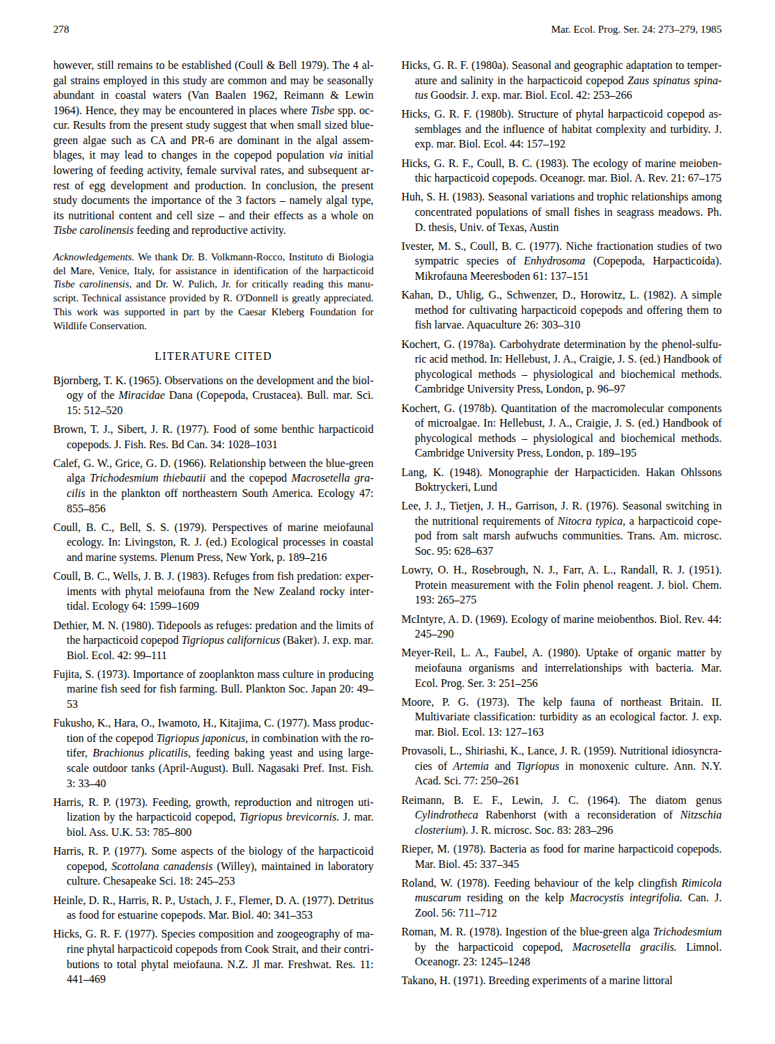278 Mar. Ecol. Prog. Ser. 24: 273–279, 1985
however, still remains to be established (Coull & Bell 1979). The 4 algal strains employed in this study are common and may be seasonally abundant in coastal waters (Van Baalen 1962, Reimann & Lewin 1964). Hence, they may be encountered in places where Tisbe spp. occur. Results from the present study suggest that when small sized blue-green algae such as CA and PR-6 are dominant in the algal assemblages, it may lead to changes in the copepod population via initial lowering of feeding activity, female survival rates, and subsequent arrest of egg development and production. In conclusion, the present study documents the importance of the 3 factors – namely algal type, its nutritional content and cell size – and their effects as a whole on Tisbe carolinensis feeding and reproductive activity.
Acknowledgements. We thank Dr. B. Volkmann-Rocco, Instituto di Biologia del Mare, Venice, Italy, for assistance in identification of the harpacticoid Tisbe carolinensis, and Dr. W. Pulich, Jr. for critically reading this manuscript. Technical assistance provided by R. O'Donnell is greatly appreciated. This work was supported in part by the Caesar Kleberg Foundation for Wildlife Conservation.
LITERATURE CITED
Bjornberg, T. K. (1965). Observations on the development and the biology of the Miracidae Dana (Copepoda, Crustacea). Bull. mar. Sci. 15: 512–520
Brown, T. J., Sibert, J. R. (1977). Food of some benthic harpacticoid copepods. J. Fish. Res. Bd Can. 34: 1028–1031
Calef, G. W., Grice, G. D. (1966). Relationship between the blue-green alga Trichodesmium thiebautii and the copepod Macrosetella gracilis in the plankton off northeastern South America. Ecology 47: 855–856
Coull, B. C., Bell, S. S. (1979). Perspectives of marine meiofaunal ecology. In: Livingston, R. J. (ed.) Ecological processes in coastal and marine systems. Plenum Press, New York, p. 189–216
Coull, B. C., Wells, J. B. J. (1983). Refuges from fish predation: experiments with phytal meiofauna from the New Zealand rocky intertidal. Ecology 64: 1599–1609
Dethier, M. N. (1980). Tidepools as refuges: predation and the limits of the harpacticoid copepod Tigriopus californicus (Baker). J. exp. mar. Biol. Ecol. 42: 99–111
Fujita, S. (1973). Importance of zooplankton mass culture in producing marine fish seed for fish farming. Bull. Plankton Soc. Japan 20: 49–53
Fukusho, K., Hara, O., Iwamoto, H., Kitajima, C. (1977). Mass production of the copepod Tigriopus japonicus, in combination with the rotifer, Brachionus plicatilis, feeding baking yeast and using large-scale outdoor tanks (April-August). Bull. Nagasaki Pref. Inst. Fish. 3: 33–40
Harris, R. P. (1973). Feeding, growth, reproduction and nitrogen utilization by the harpacticoid copepod, Tigriopus brevicornis. J. mar. biol. Ass. U.K. 53: 785–800
Harris, R. P. (1977). Some aspects of the biology of the harpacticoid copepod, Scottolana canadensis (Willey), maintained in laboratory culture. Chesapeake Sci. 18: 245–253
Heinle, D. R., Harris, R. P., Ustach, J. F., Flemer, D. A. (1977). Detritus as food for estuarine copepods. Mar. Biol. 40: 341–353
Hicks, G. R. F. (1977). Species composition and zoogeography of marine phytal harpacticoid copepods from Cook Strait, and their contributions to total phytal meiofauna. N.Z. Jl mar. Freshwat. Res. 11: 441–469
Hicks, G. R. F. (1980a). Seasonal and geographic adaptation to temperature and salinity in the harpacticoid copepod Zaus spinatus spinatus Goodsir. J. exp. mar. Biol. Ecol. 42: 253–266
Hicks, G. R. F. (1980b). Structure of phytal harpacticoid copepod assemblages and the influence of habitat complexity and turbidity. J. exp. mar. Biol. Ecol. 44: 157–192
Hicks, G. R. F., Coull, B. C. (1983). The ecology of marine meiobenthic harpacticoid copepods. Oceanogr. mar. Biol. A. Rev. 21: 67–175
Huh, S. H. (1983). Seasonal variations and trophic relationships among concentrated populations of small fishes in seagrass meadows. Ph. D. thesis, Univ. of Texas, Austin
Ivester, M. S., Coull, B. C. (1977). Niche fractionation studies of two sympatric species of Enhydrosoma (Copepoda, Harpacticoida). Mikrofauna Meeresboden 61: 137–151
Kahan, D., Uhlig, G., Schwenzer, D., Horowitz, L. (1982). A simple method for cultivating harpacticoid copepods and offering them to fish larvae. Aquaculture 26: 303–310
Kochert, G. (1978a). Carbohydrate determination by the phenol-sulfuric acid method. In: Hellebust, J. A., Craigie, J. S. (ed.) Handbook of phycological methods – physiological and biochemical methods. Cambridge University Press, London, p. 96–97
Kochert, G. (1978b). Quantitation of the macromolecular components of microalgae. In: Hellebust, J. A., Craigie, J. S. (ed.) Handbook of phycological methods – physiological and biochemical methods. Cambridge University Press, London, p. 189–195
Lang, K. (1948). Monographie der Harpacticiden. Hakan Ohlssons Boktryckeri, Lund
Lee, J. J., Tietjen, J. H., Garrison, J. R. (1976). Seasonal switching in the nutritional requirements of Nitocra typica, a harpacticoid copepod from salt marsh aufwuchs communities. Trans. Am. microsc. Soc. 95: 628–637
Lowry, O. H., Rosebrough, N. J., Farr, A. L., Randall, R. J. (1951). Protein measurement with the Folin phenol reagent. J. biol. Chem. 193: 265–275
McIntyre, A. D. (1969). Ecology of marine meiobenthos. Biol. Rev. 44: 245–290
Meyer-Reil, L. A., Faubel, A. (1980). Uptake of organic matter by meiofauna organisms and interrelationships with bacteria. Mar. Ecol. Prog. Ser. 3: 251–256
Moore, P. G. (1973). The kelp fauna of northeast Britain. II. Multivariate classification: turbidity as an ecological factor. J. exp. mar. Biol. Ecol. 13: 127–163
Provasoli, L., Shiriashi, K., Lance, J. R. (1959). Nutritional idiosyncracies of Artemia and Tigriopus in monoxenic culture. Ann. N.Y. Acad. Sci. 77: 250–261
Reimann, B. E. F., Lewin, J. C. (1964). The diatom genus Cylindrotheca Rabenhorst (with a reconsideration of Nitzschia closterium). J. R. microsc. Soc. 83: 283–296
Rieper, M. (1978). Bacteria as food for marine harpacticoid copepods. Mar. Biol. 45: 337–345
Roland, W. (1978). Feeding behaviour of the kelp clingfish Rimicola muscarum residing on the kelp Macrocystis integrifolia. Can. J. Zool. 56: 711–712
Roman, M. R. (1978). Ingestion of the blue-green alga Trichodesmium by the harpacticoid copepod, Macrosetella gracilis. Limnol. Oceanogr. 23: 1245–1248
Takano, H. (1971). Breeding experiments of a marine littoral